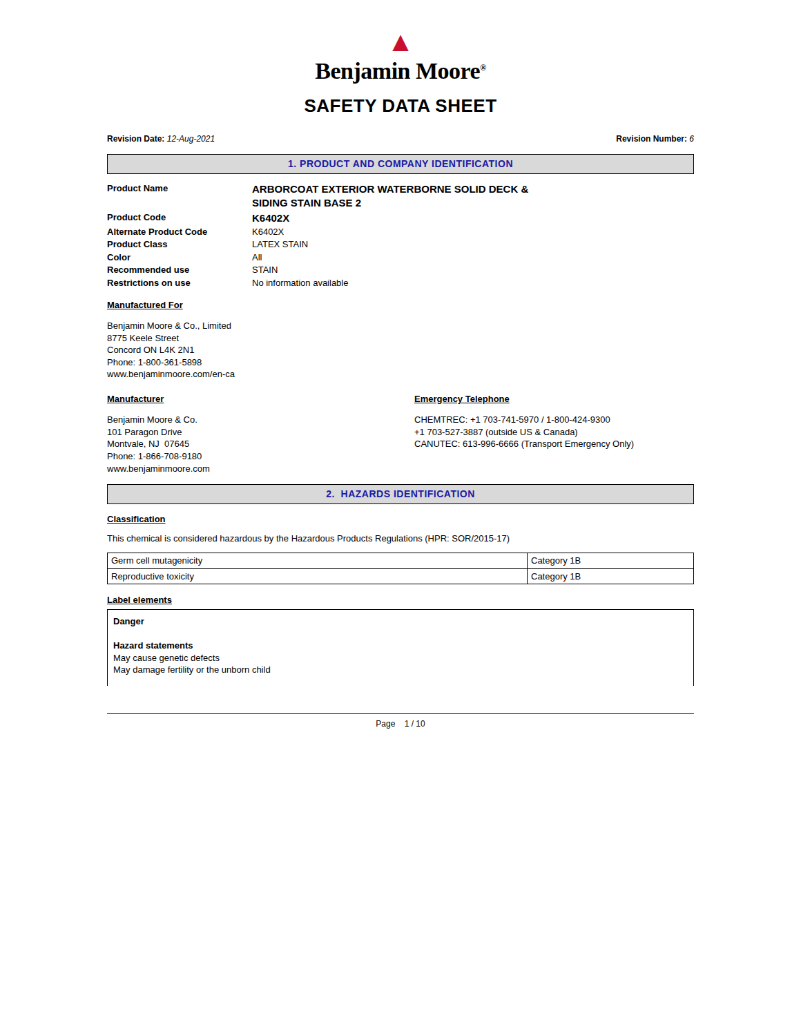▲
Benjamin Moore®
SAFETY DATA SHEET
Revision Date: 12-Aug-2021
Revision Number: 6
1. PRODUCT AND COMPANY IDENTIFICATION
Product Name
ARBORCOAT EXTERIOR WATERBORNE SOLID DECK &
SIDING STAIN BASE 2
Product Code
K6402X
Alternate Product Code
K6402X
Product Class
LATEX STAIN
Color
All
Recommended use
STAIN
Restrictions on use
No information available
Manufactured For
Benjamin Moore & Co., Limited
8775 Keele Street
Concord ON L4K 2N1
Phone: 1-800-361-5898
www.benjaminmoore.com/en-ca
Manufacturer
Benjamin Moore & Co.
101 Paragon Drive
Montvale, NJ 07645
Phone: 1-866-708-9180
www.benjaminmoore.com
Emergency Telephone
CHEMTREC: +1 703-741-5970 / 1-800-424-9300
+1 703-527-3887 (outside US & Canada)
CANUTEC: 613-996-6666 (Transport Emergency Only)
2. HAZARDS IDENTIFICATION
Classification
This chemical is considered hazardous by the Hazardous Products Regulations (HPR: SOR/2015-17)
| Germ cell mutagenicity | Category 1B |
| Reproductive toxicity | Category 1B |
Label elements
Danger
Hazard statements
May cause genetic defects
May damage fertility or the unborn child
Page 1 / 10